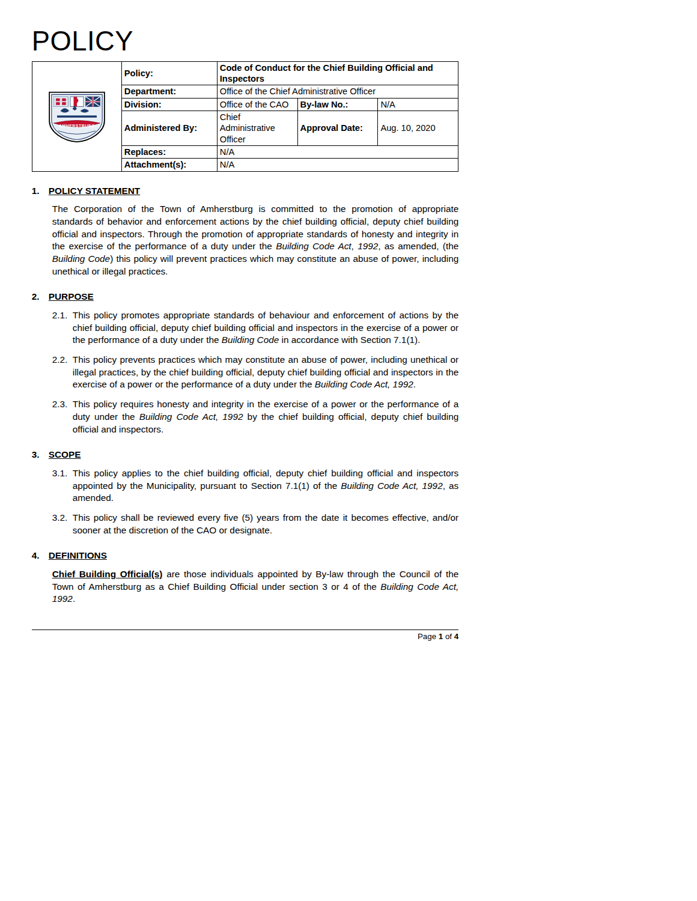POLICY
| AMHERSTBURG | Policy: | Code of Conduct for the Chief Building Official and Inspectors |
| Department: | Office of the Chief Administrative Officer |
| Division: | Office of the CAO | By-law No.: | N/A |
| Administered By: | Chief Administrative Officer | Approval Date: | Aug. 10, 2020 |
| Replaces: | N/A |
| Attachment(s): | N/A |
1.
POLICY STATEMENT
The Corporation of the Town of Amherstburg is committed to the promotion of appropriate standards of behavior and enforcement actions by the chief building official, deputy chief building official and inspectors. Through the promotion of appropriate standards of honesty and integrity in the exercise of the performance of a duty under the Building Code Act, 1992, as amended, (the Building Code) this policy will prevent practices which may constitute an abuse of power, including unethical or illegal practices.
2.
PURPOSE
2.1. This policy promotes appropriate standards of behaviour and enforcement of actions by the chief building official, deputy chief building official and inspectors in the exercise of a power or the performance of a duty under the Building Code in accordance with Section 7.1(1).
2.2. This policy prevents practices which may constitute an abuse of power, including unethical or illegal practices, by the chief building official, deputy chief building official and inspectors in the exercise of a power or the performance of a duty under the Building Code Act, 1992.
2.3. This policy requires honesty and integrity in the exercise of a power or the performance of a duty under the Building Code Act, 1992 by the chief building official, deputy chief building official and inspectors.
3.
SCOPE
3.1. This policy applies to the chief building official, deputy chief building official and inspectors appointed by the Municipality, pursuant to Section 7.1(1) of the Building Code Act, 1992, as amended.
3.2. This policy shall be reviewed every five (5) years from the date it becomes effective, and/or sooner at the discretion of the CAO or designate.
4.
DEFINITIONS
Chief Building Official(s) are those individuals appointed by By-law through the Council of the Town of Amherstburg as a Chief Building Official under section 3 or 4 of the Building Code Act, 1992.
Page 1 of 4